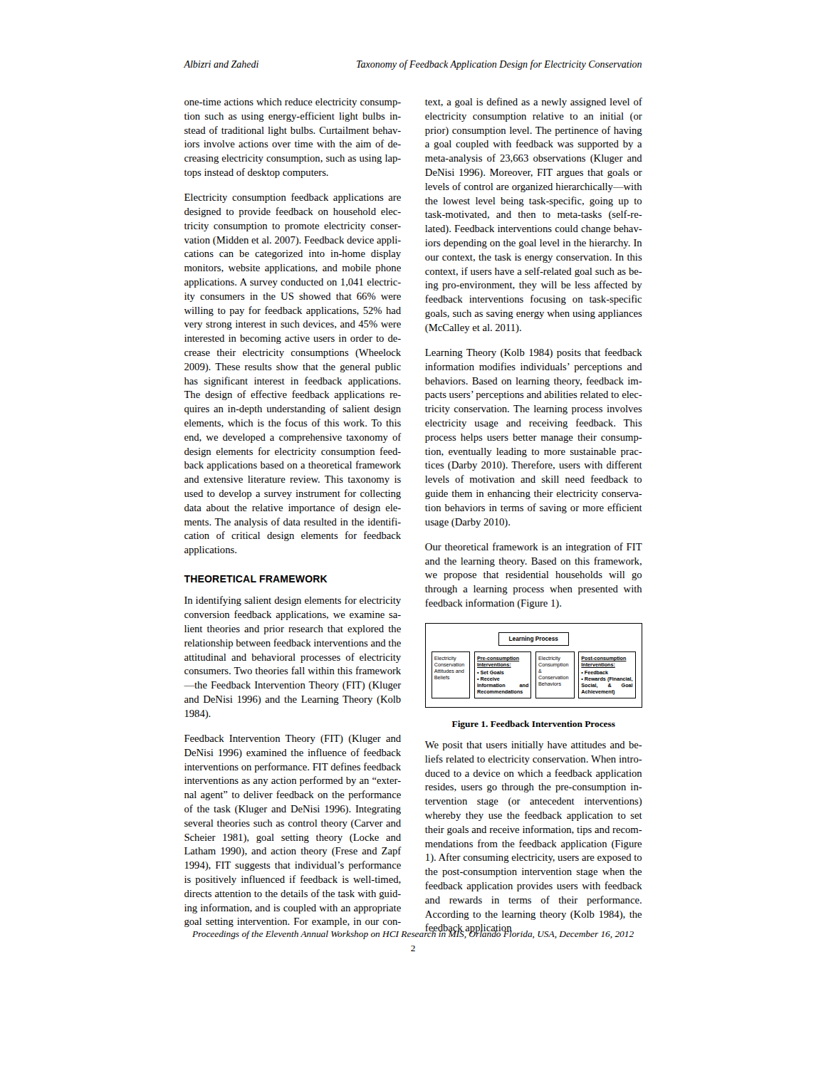Albizri and Zahedi
Taxonomy of Feedback Application Design for Electricity Conservation
one-time actions which reduce electricity consumption such as using energy-efficient light bulbs instead of traditional light bulbs. Curtailment behaviors involve actions over time with the aim of decreasing electricity consumption, such as using laptops instead of desktop computers.
Electricity consumption feedback applications are designed to provide feedback on household electricity consumption to promote electricity conservation (Midden et al. 2007). Feedback device applications can be categorized into in-home display monitors, website applications, and mobile phone applications. A survey conducted on 1,041 electricity consumers in the US showed that 66% were willing to pay for feedback applications, 52% had very strong interest in such devices, and 45% were interested in becoming active users in order to decrease their electricity consumptions (Wheelock 2009). These results show that the general public has significant interest in feedback applications. The design of effective feedback applications requires an in-depth understanding of salient design elements, which is the focus of this work. To this end, we developed a comprehensive taxonomy of design elements for electricity consumption feedback applications based on a theoretical framework and extensive literature review. This taxonomy is used to develop a survey instrument for collecting data about the relative importance of design elements. The analysis of data resulted in the identification of critical design elements for feedback applications.
Theoretical Framework
In identifying salient design elements for electricity conversion feedback applications, we examine salient theories and prior research that explored the relationship between feedback interventions and the attitudinal and behavioral processes of electricity consumers. Two theories fall within this framework—the Feedback Intervention Theory (FIT) (Kluger and DeNisi 1996) and the Learning Theory (Kolb 1984).
Feedback Intervention Theory (FIT) (Kluger and DeNisi 1996) examined the influence of feedback interventions on performance. FIT defines feedback interventions as any action performed by an “external agent” to deliver feedback on the performance of the task (Kluger and DeNisi 1996). Integrating several theories such as control theory (Carver and Scheier 1981), goal setting theory (Locke and Latham 1990), and action theory (Frese and Zapf 1994), FIT suggests that individual’s performance is positively influenced if feedback is well-timed, directs attention to the details of the task with guiding information, and is coupled with an appropriate goal setting intervention. For example, in our context, a goal is defined as a newly assigned level of electricity consumption relative to an initial (or prior) consumption level. The pertinence of having a goal coupled with feedback was supported by a meta-analysis of 23,663 observations (Kluger and DeNisi 1996). Moreover, FIT argues that goals or levels of control are organized hierarchically—with the lowest level being task-specific, going up to task-motivated, and then to meta-tasks (self-related). Feedback interventions could change behaviors depending on the goal level in the hierarchy. In our context, the task is energy conservation. In this context, if users have a self-related goal such as being pro-environment, they will be less affected by feedback interventions focusing on task-specific goals, such as saving energy when using appliances (McCalley et al. 2011).
Learning Theory (Kolb 1984) posits that feedback information modifies individuals’ perceptions and behaviors. Based on learning theory, feedback impacts users’ perceptions and abilities related to electricity conservation. The learning process involves electricity usage and receiving feedback. This process helps users better manage their consumption, eventually leading to more sustainable practices (Darby 2010). Therefore, users with different levels of motivation and skill need feedback to guide them in enhancing their electricity conservation behaviors in terms of saving or more efficient usage (Darby 2010).
Our theoretical framework is an integration of FIT and the learning theory. Based on this framework, we propose that residential households will go through a learning process when presented with feedback information (Figure 1).
Learning Process
Electricity
Conservation
Attitudes and
Beliefs
Pre-consumption Interventions:
Set Goals
Receive Information and Recommendations
Electricity
Consumption &
Conservation
Behaviors
Post-consumption Interventions:
Feedback
Rewards (Financial, Social, & Goal Achievement)
Figure 1. Feedback Intervention Process
We posit that users initially have attitudes and beliefs related to electricity conservation. When introduced to a device on which a feedback application resides, users go through the pre-consumption intervention stage (or antecedent interventions) whereby they use the feedback application to set their goals and receive information, tips and recommendations from the feedback application (Figure 1). After consuming electricity, users are exposed to the post-consumption intervention stage when the feedback application provides users with feedback and rewards in terms of their performance. According to the learning theory (Kolb 1984), the feedback application
Proceedings of the Eleventh Annual Workshop on HCI Research in MIS, Orlando Florida, USA, December 16, 2012
2